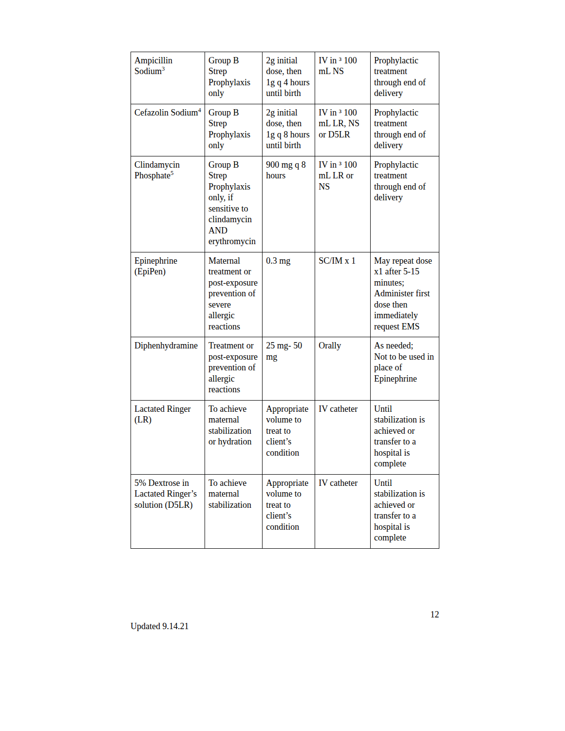| Ampicillin Sodium 3 | Group B Strep Prophylaxis only | 2g initial dose, then 1g q 4 hours until birth | IV in ³ 100 mL NS | Prophylactic treatment through end of delivery |
| Cefazolin Sodium 4 | Group B Strep Prophylaxis only | 2g initial dose, then 1g q 8 hours until birth | IV in ³ 100 mL LR, NS or D5LR | Prophylactic treatment through end of delivery |
| Clindamycin Phosphate 5 | Group B Strep Prophylaxis only, if sensitive to clindamycin AND erythromycin | 900 mg q 8 hours | IV in ³ 100 mL LR or NS | Prophylactic treatment through end of delivery |
| Epinephrine (EpiPen) | Maternal treatment or post-exposure prevention of severe allergic reactions | 0.3 mg | SC/IM x 1 | May repeat dose x1 after 5-15 minutes; Administer first dose then immediately request EMS |
| Diphenhydramine | Treatment or post-exposure prevention of allergic reactions | 25 mg- 50 mg | Orally | As needed; Not to be used in place of Epinephrine |
| Lactated Ringer (LR) | To achieve maternal stabilization or hydration | Appropriate volume to treat to client’s condition | IV catheter | Until stabilization is achieved or transfer to a hospital is complete |
| 5% Dextrose in Lactated Ringer’s solution (D5LR) | To achieve maternal stabilization | Appropriate volume to treat to client’s condition | IV catheter | Until stabilization is achieved or transfer to a hospital is complete |
Updated 9.14.21 12